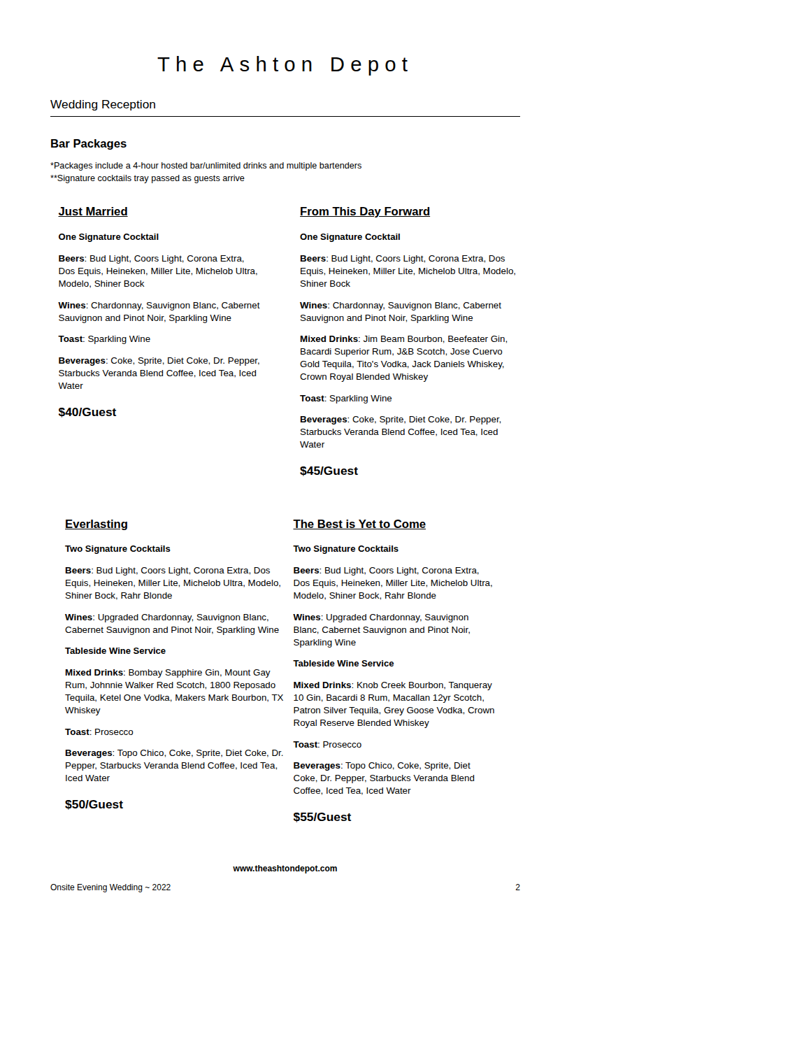The Ashton Depot
Wedding Reception
Bar Packages
*Packages include a 4-hour hosted bar/unlimited drinks and multiple bartenders
**Signature cocktails tray passed as guests arrive
Just Married
One Signature Cocktail
Beers: Bud Light, Coors Light, Corona Extra, Dos Equis, Heineken, Miller Lite, Michelob Ultra, Modelo, Shiner Bock
Wines: Chardonnay, Sauvignon Blanc, Cabernet Sauvignon and Pinot Noir, Sparkling Wine
Toast: Sparkling Wine
Beverages: Coke, Sprite, Diet Coke, Dr. Pepper, Starbucks Veranda Blend Coffee, Iced Tea, Iced Water
$40/Guest
From This Day Forward
One Signature Cocktail
Beers: Bud Light, Coors Light, Corona Extra, Dos Equis, Heineken, Miller Lite, Michelob Ultra, Modelo, Shiner Bock
Wines: Chardonnay, Sauvignon Blanc, Cabernet Sauvignon and Pinot Noir, Sparkling Wine
Mixed Drinks: Jim Beam Bourbon, Beefeater Gin, Bacardi Superior Rum, J&B Scotch, Jose Cuervo Gold Tequila, Tito's Vodka, Jack Daniels Whiskey, Crown Royal Blended Whiskey
Toast: Sparkling Wine
Beverages: Coke, Sprite, Diet Coke, Dr. Pepper, Starbucks Veranda Blend Coffee, Iced Tea, Iced Water
$45/Guest
Everlasting
Two Signature Cocktails
Beers: Bud Light, Coors Light, Corona Extra, Dos Equis, Heineken, Miller Lite, Michelob Ultra, Modelo, Shiner Bock, Rahr Blonde
Wines: Upgraded Chardonnay, Sauvignon Blanc, Cabernet Sauvignon and Pinot Noir, Sparkling Wine
Tableside Wine Service
Mixed Drinks: Bombay Sapphire Gin, Mount Gay Rum, Johnnie Walker Red Scotch, 1800 Reposado Tequila, Ketel One Vodka, Makers Mark Bourbon, TX Whiskey
Toast: Prosecco
Beverages: Topo Chico, Coke, Sprite, Diet Coke, Dr. Pepper, Starbucks Veranda Blend Coffee, Iced Tea, Iced Water
$50/Guest
The Best is Yet to Come
Two Signature Cocktails
Beers: Bud Light, Coors Light, Corona Extra, Dos Equis, Heineken, Miller Lite, Michelob Ultra, Modelo, Shiner Bock, Rahr Blonde
Wines: Upgraded Chardonnay, Sauvignon Blanc, Cabernet Sauvignon and Pinot Noir, Sparkling Wine
Tableside Wine Service
Mixed Drinks: Knob Creek Bourbon, Tanqueray 10 Gin, Bacardi 8 Rum, Macallan 12yr Scotch, Patron Silver Tequila, Grey Goose Vodka, Crown Royal Reserve Blended Whiskey
Toast: Prosecco
Beverages: Topo Chico, Coke, Sprite, Diet Coke, Dr. Pepper, Starbucks Veranda Blend Coffee, Iced Tea, Iced Water
$55/Guest
www.theashtondepot.com
Onsite Evening Wedding ~ 2022 2